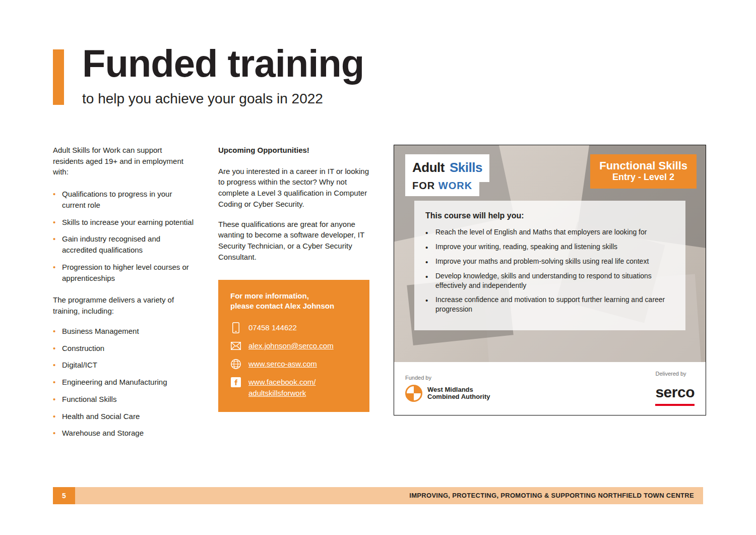Funded training
to help you achieve your goals in 2022
Adult Skills for Work can support residents aged 19+ and in employment with:
Qualifications to progress in your current role
Skills to increase your earning potential
Gain industry recognised and accredited qualifications
Progression to higher level courses or apprenticeships
The programme delivers a variety of training, including:
Business Management
Construction
Digital/ICT
Engineering and Manufacturing
Functional Skills
Health and Social Care
Warehouse and Storage
Upcoming Opportunities!
Are you interested in a career in IT or looking to progress within the sector? Why not complete a Level 3 qualification in Computer Coding or Cyber Security.
These qualifications are great for anyone wanting to become a software developer, IT Security Technician, or a Cyber Security Consultant.
For more information,
please contact Alex Johnson
07458 144622
alex.johnson@serco.com
www.serco-asw.com
www.facebook.com/
adultskillsforwork
Adult Skills
FOR WORK
Functional Skills
Entry - Level 2
This course will help you:
Reach the level of English and Maths that employers are looking for
Improve your writing, reading, speaking and listening skills
Improve your maths and problem-solving skills using real life context
Develop knowledge, skills and understanding to respond to situations effectively and independently
Increase confidence and motivation to support further learning and career progression
Funded by
West Midlands
Combined Authority
Delivered by serco
5
IMPROVING, PROTECTING, PROMOTING & SUPPORTING NORTHFIELD TOWN CENTRE